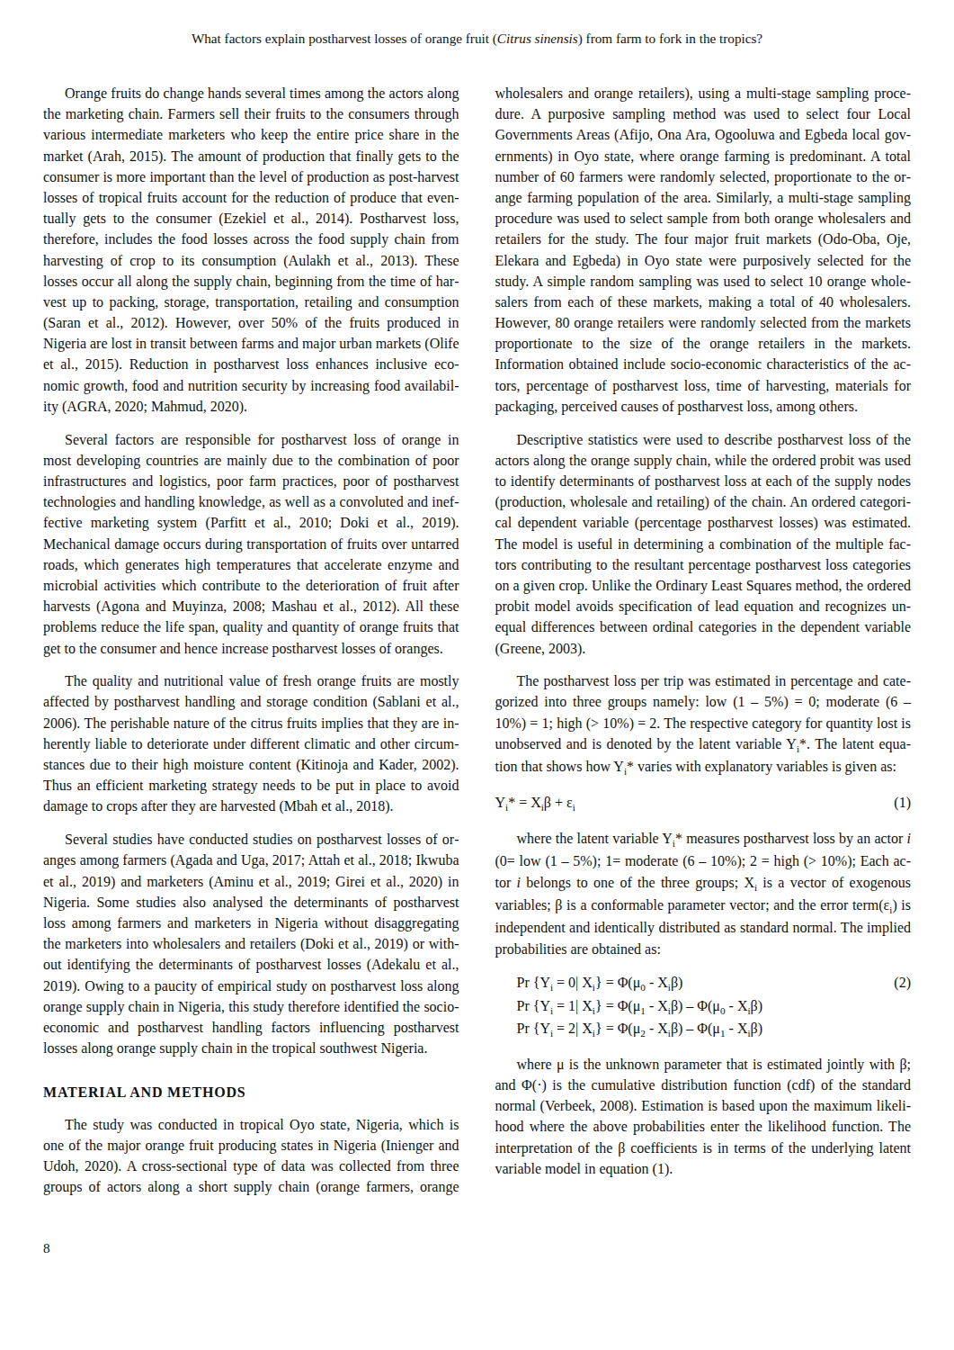What factors explain postharvest losses of orange fruit (Citrus sinensis) from farm to fork in the tropics?
Orange fruits do change hands several times among the actors along the marketing chain. Farmers sell their fruits to the consumers through various intermediate marketers who keep the entire price share in the market (Arah, 2015). The amount of production that finally gets to the consumer is more important than the level of production as post-harvest losses of tropical fruits account for the reduction of produce that eventually gets to the consumer (Ezekiel et al., 2014). Postharvest loss, therefore, includes the food losses across the food supply chain from harvesting of crop to its consumption (Aulakh et al., 2013). These losses occur all along the supply chain, beginning from the time of harvest up to packing, storage, transportation, retailing and consumption (Saran et al., 2012). However, over 50% of the fruits produced in Nigeria are lost in transit between farms and major urban markets (Olife et al., 2015). Reduction in postharvest loss enhances inclusive economic growth, food and nutrition security by increasing food availability (AGRA, 2020; Mahmud, 2020).
Several factors are responsible for postharvest loss of orange in most developing countries are mainly due to the combination of poor infrastructures and logistics, poor farm practices, poor of postharvest technologies and handling knowledge, as well as a convoluted and ineffective marketing system (Parfitt et al., 2010; Doki et al., 2019). Mechanical damage occurs during transportation of fruits over untarred roads, which generates high temperatures that accelerate enzyme and microbial activities which contribute to the deterioration of fruit after harvests (Agona and Muyinza, 2008; Mashau et al., 2012). All these problems reduce the life span, quality and quantity of orange fruits that get to the consumer and hence increase postharvest losses of oranges.
The quality and nutritional value of fresh orange fruits are mostly affected by postharvest handling and storage condition (Sablani et al., 2006). The perishable nature of the citrus fruits implies that they are inherently liable to deteriorate under different climatic and other circumstances due to their high moisture content (Kitinoja and Kader, 2002). Thus an efficient marketing strategy needs to be put in place to avoid damage to crops after they are harvested (Mbah et al., 2018).
Several studies have conducted studies on postharvest losses of oranges among farmers (Agada and Uga, 2017; Attah et al., 2018; Ikwuba et al., 2019) and marketers (Aminu et al., 2019; Girei et al., 2020) in Nigeria. Some studies also analysed the determinants of postharvest loss among farmers and marketers in Nigeria without disaggregating the marketers into wholesalers and retailers (Doki et al., 2019) or without identifying the determinants of postharvest losses (Adekalu et al., 2019). Owing to a paucity of empirical study on postharvest loss along orange supply chain in Nigeria, this study therefore identified the socio-economic and postharvest handling factors influencing postharvest losses along orange supply chain in the tropical southwest Nigeria.
MATERIAL AND METHODS
The study was conducted in tropical Oyo state, Nigeria, which is one of the major orange fruit producing states in Nigeria (Inienger and Udoh, 2020). A cross-sectional type of data was collected from three groups of actors along a short supply chain (orange farmers, orange wholesalers and orange retailers), using a multi-stage sampling procedure. A purposive sampling method was used to select four Local Governments Areas (Afijo, Ona Ara, Ogooluwa and Egbeda local governments) in Oyo state, where orange farming is predominant. A total number of 60 farmers were randomly selected, proportionate to the orange farming population of the area. Similarly, a multi-stage sampling procedure was used to select sample from both orange wholesalers and retailers for the study. The four major fruit markets (Odo-Oba, Oje, Elekara and Egbeda) in Oyo state were purposively selected for the study. A simple random sampling was used to select 10 orange wholesalers from each of these markets, making a total of 40 wholesalers. However, 80 orange retailers were randomly selected from the markets proportionate to the size of the orange retailers in the markets. Information obtained include socio-economic characteristics of the actors, percentage of postharvest loss, time of harvesting, materials for packaging, perceived causes of postharvest loss, among others.
Descriptive statistics were used to describe postharvest loss of the actors along the orange supply chain, while the ordered probit was used to identify determinants of postharvest loss at each of the supply nodes (production, wholesale and retailing) of the chain. An ordered categorical dependent variable (percentage postharvest losses) was estimated. The model is useful in determining a combination of the multiple factors contributing to the resultant percentage postharvest loss categories on a given crop. Unlike the Ordinary Least Squares method, the ordered probit model avoids specification of lead equation and recognizes unequal differences between ordinal categories in the dependent variable (Greene, 2003).
The postharvest loss per trip was estimated in percentage and categorized into three groups namely: low (1 – 5%) = 0; moderate (6 – 10%) = 1; high (> 10%) = 2. The respective category for quantity lost is unobserved and is denoted by the latent variable Yi*. The latent equation that shows how Yi* varies with explanatory variables is given as:
(1) Yi* = Xiβ + εi
where the latent variable Yi* measures postharvest loss by an actor i (0= low (1 – 5%); 1= moderate (6 – 10%); 2 = high (> 10%); Each actor i belongs to one of the three groups; Xi is a vector of exogenous variables; β is a conformable parameter vector; and the error term(εi) is independent and identically distributed as standard normal. The implied probabilities are obtained as:
(2) Pr {Yi = 0| Xi} = Φ(μ0 - Xiβ) Pr {Yi = 1| Xi} = Φ(μ1 - Xiβ) – Φ(μ0 - Xiβ) Pr {Yi = 2| Xi} = Φ(μ2 - Xiβ) – Φ(μ1 - Xiβ)
where μ is the unknown parameter that is estimated jointly with β; and Φ(·) is the cumulative distribution function (cdf) of the standard normal (Verbeek, 2008). Estimation is based upon the maximum likelihood where the above probabilities enter the likelihood function. The interpretation of the β coefficients is in terms of the underlying latent variable model in equation (1).
8